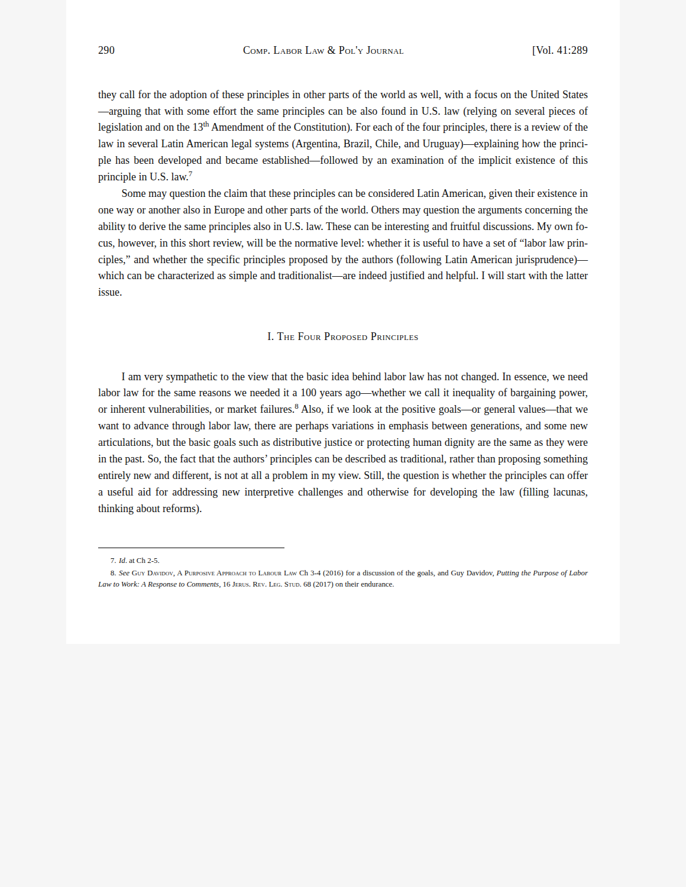290 Comp. Labor Law & Pol'y Journal [Vol. 41:289
they call for the adoption of these principles in other parts of the world as well, with a focus on the United States—arguing that with some effort the same principles can be also found in U.S. law (relying on several pieces of legislation and on the 13th Amendment of the Constitution). For each of the four principles, there is a review of the law in several Latin American legal systems (Argentina, Brazil, Chile, and Uruguay)—explaining how the principle has been developed and became established—followed by an examination of the implicit existence of this principle in U.S. law.7
Some may question the claim that these principles can be considered Latin American, given their existence in one way or another also in Europe and other parts of the world. Others may question the arguments concerning the ability to derive the same principles also in U.S. law. These can be interesting and fruitful discussions. My own focus, however, in this short review, will be the normative level: whether it is useful to have a set of “labor law principles,” and whether the specific principles proposed by the authors (following Latin American jurisprudence)—which can be characterized as simple and traditionalist—are indeed justified and helpful. I will start with the latter issue.
I. The Four Proposed Principles
I am very sympathetic to the view that the basic idea behind labor law has not changed. In essence, we need labor law for the same reasons we needed it a 100 years ago—whether we call it inequality of bargaining power, or inherent vulnerabilities, or market failures.8 Also, if we look at the positive goals—or general values—that we want to advance through labor law, there are perhaps variations in emphasis between generations, and some new articulations, but the basic goals such as distributive justice or protecting human dignity are the same as they were in the past. So, the fact that the authors’ principles can be described as traditional, rather than proposing something entirely new and different, is not at all a problem in my view. Still, the question is whether the principles can offer a useful aid for addressing new interpretive challenges and otherwise for developing the law (filling lacunas, thinking about reforms).
7. Id. at Ch 2-5.
8. See Guy Davidov, A Purposive Approach to Labour Law Ch 3-4 (2016) for a discussion of the goals, and Guy Davidov, Putting the Purpose of Labor Law to Work: A Response to Comments, 16 Jerus. Rev. Leg. Stud. 68 (2017) on their endurance.